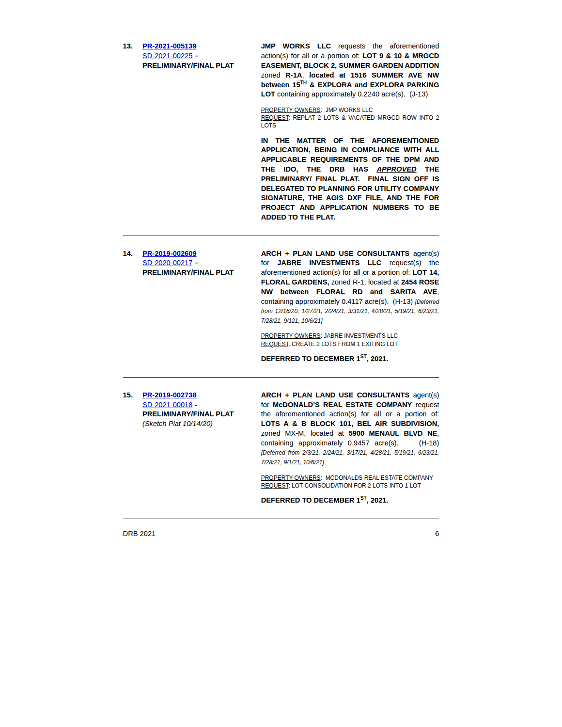| 13. | PR-2021-005139 SD-2021-00225 – PRELIMINARY/FINAL PLAT | JMP WORKS LLC requests the aforementioned action(s) for all or a portion of: LOT 9 & 10 & MRGCD EASEMENT, BLOCK 2, SUMMER GARDEN ADDITION zoned R-1A , located at 1516 SUMMER AVE NW between 15 TH & EXPLORA and EXPLORA PARKING LOT containing approximately 0.2240 acre(s). (J-13) PROPERTY OWNERS : JMP WORKS LLC REQUEST : REPLAT 2 LOTS & VACATED MRGCD ROW INTO 2 LOTS IN THE MATTER OF THE AFOREMENTIONED APPLICATION, BEING IN COMPLIANCE WITH ALL APPLICABLE REQUIREMENTS OF THE DPM AND THE IDO, THE DRB HAS APPROVED THE PRELIMINARY/ FINAL PLAT. FINAL SIGN OFF IS DELEGATED TO PLANNING FOR UTILITY COMPANY SIGNATURE, THE AGIS DXF FILE, AND THE FOR PROJECT AND APPLICATION NUMBERS TO BE ADDED TO THE PLAT. |
| 14. | PR-2019-002609 SD-2020-00217 – PRELIMINARY/FINAL PLAT | ARCH + PLAN LAND USE CONSULTANTS agent(s) for JABRE INVESTMENTS LLC request(s) the aforementioned action(s) for all or a portion of: LOT 14, FLORAL GARDENS, zoned R-1, located at 2454 ROSE NW between FLORAL RD and SARITA AVE , containing approximately 0.4117 acre(s). (H-13) [Deferred from 12/16/20, 1/27/21, 2/24/21, 3/31/21, 4/28/21, 5/19/21, 6/23/21, 7/28/21, 9/121, 10/6/21] PROPERTY OWNERS : JABRE INVESTMENTS LLC REQUEST : CREATE 2 LOTS FROM 1 EXITING LOT DEFERRED TO DECEMBER 1 ST , 2021. |
| 15. | PR-2019-002738 SD-2021-00018 - PRELIMINARY/FINAL PLAT (Sketch Plat 10/14/20) | ARCH + PLAN LAND USE CONSULTANTS agent(s) for McDONALD’S REAL ESTATE COMPANY request the aforementioned action(s) for all or a portion of: LOTS A & B BLOCK 101, BEL AIR SUBDIVISION, zoned MX-M, located at 5900 MENAUL BLVD NE , containing approximately 0.9457 acre(s). (H-18) [Deferred from 2/3/21, 2/24/21, 3/17/21, 4/28/21, 5/19/21, 6/23/21, 7/28/21, 9/1/21, 10/6/21] PROPERTY OWNERS : MCDONALDS REAL ESTATE COMPANY REQUEST : LOT CONSOLIDATION FOR 2 LOTS INTO 1 LOT DEFERRED TO DECEMBER 1 ST , 2021. |
DRB 2021 6